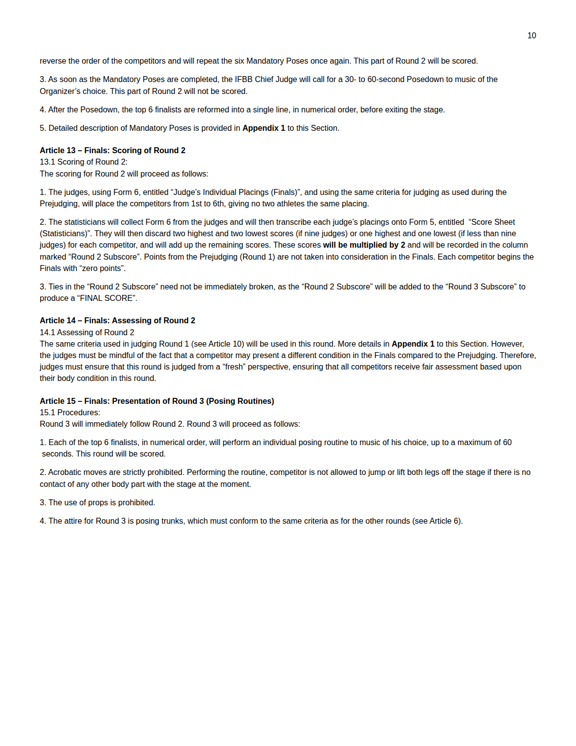10
reverse the order of the competitors and will repeat the six Mandatory Poses once again. This part of Round 2 will be scored.
3. As soon as the Mandatory Poses are completed, the IFBB Chief Judge will call for a 30- to 60-second Posedown to music of the Organizer’s choice. This part of Round 2 will not be scored.
4. After the Posedown, the top 6 finalists are reformed into a single line, in numerical order, before exiting the stage.
5. Detailed description of Mandatory Poses is provided in Appendix 1 to this Section.
Article 13 – Finals: Scoring of Round 2
13.1 Scoring of Round 2:
The scoring for Round 2 will proceed as follows:
1. The judges, using Form 6, entitled “Judge’s Individual Placings (Finals)”, and using the same criteria for judging as used during the Prejudging, will place the competitors from 1st to 6th, giving no two athletes the same placing.
2. The statisticians will collect Form 6 from the judges and will then transcribe each judge’s placings onto Form 5, entitled “Score Sheet (Statisticians)”. They will then discard two highest and two lowest scores (if nine judges) or one highest and one lowest (if less than nine judges) for each competitor, and will add up the remaining scores. These scores will be multiplied by 2 and will be recorded in the column marked “Round 2 Subscore”. Points from the Prejudging (Round 1) are not taken into consideration in the Finals. Each competitor begins the Finals with “zero points”.
3. Ties in the “Round 2 Subscore” need not be immediately broken, as the “Round 2 Subscore” will be added to the “Round 3 Subscore” to produce a “FINAL SCORE”.
Article 14 – Finals: Assessing of Round 2
14.1 Assessing of Round 2
The same criteria used in judging Round 1 (see Article 10) will be used in this round. More details in Appendix 1 to this Section. However, the judges must be mindful of the fact that a competitor may present a different condition in the Finals compared to the Prejudging. Therefore, judges must ensure that this round is judged from a “fresh” perspective, ensuring that all competitors receive fair assessment based upon their body condition in this round.
Article 15 – Finals: Presentation of Round 3 (Posing Routines)
15.1 Procedures:
Round 3 will immediately follow Round 2. Round 3 will proceed as follows:
1. Each of the top 6 finalists, in numerical order, will perform an individual posing routine to music of his choice, up to a maximum of 60 seconds. This round will be scored.
2. Acrobatic moves are strictly prohibited. Performing the routine, competitor is not allowed to jump or lift both legs off the stage if there is no contact of any other body part with the stage at the moment.
3. The use of props is prohibited.
4. The attire for Round 3 is posing trunks, which must conform to the same criteria as for the other rounds (see Article 6).